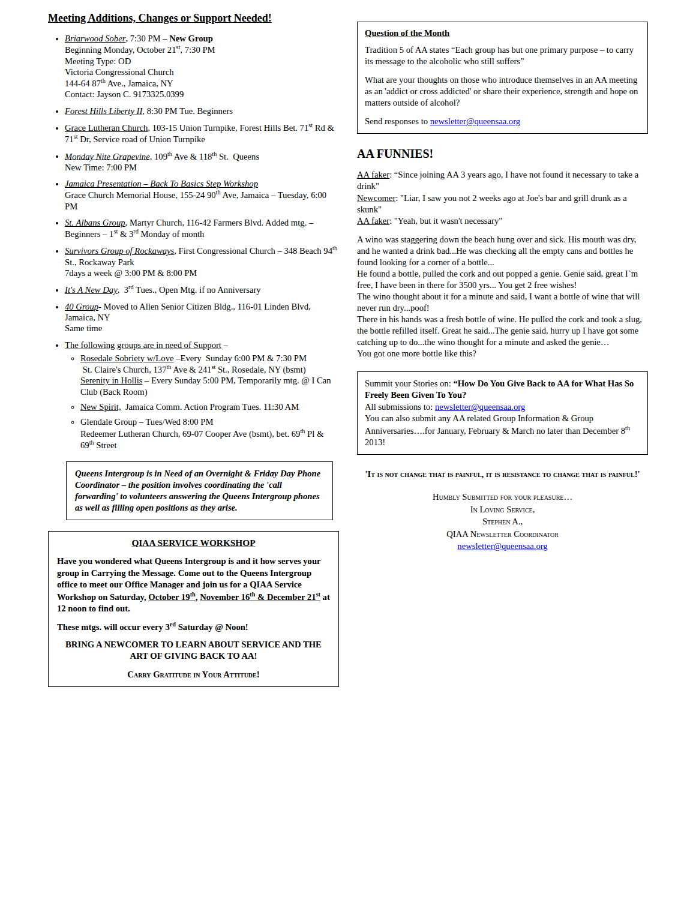Meeting Additions, Changes or Support Needed!
Briarwood Sober, 7:30 PM – New Group
Beginning Monday, October 21st, 7:30 PM
Meeting Type: OD
Victoria Congressional Church
144-64 87th Ave., Jamaica, NY
Contact: Jayson C. 9173325.0399
Forest Hills Liberty II, 8:30 PM Tue. Beginners
Grace Lutheran Church, 103-15 Union Turnpike, Forest Hills Bet. 71st Rd & 71st Dr, Service road of Union Turnpike
Monday Nite Grapevine, 109th Ave & 118th St. Queens
New Time: 7:00 PM
Jamaica Presentation – Back To Basics Step Workshop
Grace Church Memorial House, 155-24 90th Ave, Jamaica – Tuesday, 6:00 PM
St. Albans Group, Martyr Church, 116-42 Farmers Blvd. Added mtg. – Beginners – 1st & 3rd Monday of month
Survivors Group of Rockaways, First Congressional Church – 348 Beach 94th St., Rockaway Park
7days a week @ 3:00 PM & 8:00 PM
It's A New Day, 3rd Tues., Open Mtg. if no Anniversary
40 Group- Moved to Allen Senior Citizen Bldg., 116-01 Linden Blvd, Jamaica, NY
Same time
The following groups are in need of Support –
Rosedale Sobriety w/Love –Every Sunday 6:00 PM & 7:30 PM
St. Claire's Church, 137th Ave & 241st St., Rosedale, NY (bsmt)
Serenity in Hollis – Every Sunday 5:00 PM, Temporarily mtg. @ I Can Club (Back Room)
New Spirit, Jamaica Comm. Action Program Tues. 11:30 AM
Glendale Group – Tues/Wed 8:00 PM
Redeemer Lutheran Church, 69-07 Cooper Ave (bsmt), bet. 69th Pl & 69th Street
Queens Intergroup is in Need of an Overnight & Friday Day Phone Coordinator – the position involves coordinating the 'call forwarding' to volunteers answering the Queens Intergroup phones as well as filling open positions as they arise.
QIAA SERVICE WORKSHOP
Have you wondered what Queens Intergroup is and it how serves your group in Carrying the Message. Come out to the Queens Intergroup office to meet our Office Manager and join us for a QIAA Service Workshop on Saturday, October 19th, November 16th & December 21st at 12 noon to find out.
These mtgs. will occur every 3rd Saturday @ Noon!
BRING A NEWCOMER TO LEARN ABOUT SERVICE AND THE ART OF GIVING BACK TO AA!
Carry Gratitude in Your Attitude!
Question of the Month
Tradition 5 of AA states “Each group has but one primary purpose – to carry its message to the alcoholic who still suffers”
What are your thoughts on those who introduce themselves in an AA meeting as an 'addict or cross addicted' or share their experience, strength and hope on matters outside of alcohol?
Send responses to newsletter@queensaa.org
AA FUNNIES!
AA faker: “Since joining AA 3 years ago, I have not found it necessary to take a drink"
Newcomer: "Liar, I saw you not 2 weeks ago at Joe's bar and grill drunk as a skunk"
AA faker: "Yeah, but it wasn't necessary"
A wino was staggering down the beach hung over and sick. His mouth was dry, and he wanted a drink bad...He was checking all the empty cans and bottles he found looking for a corner of a bottle...
He found a bottle, pulled the cork and out popped a genie. Genie said, great I`m free, I have been in there for 3500 yrs... You get 2 free wishes!
The wino thought about it for a minute and said, I want a bottle of wine that will never run dry...poof!
There in his hands was a fresh bottle of wine. He pulled the cork and took a slug, the bottle refilled itself. Great he said...The genie said, hurry up I have got some catching up to do...the wino thought for a minute and asked the genie…
You got one more bottle like this?
Summit your Stories on: “How Do You Give Back to AA for What Has So Freely Been Given To You?
All submissions to: newsletter@queensaa.org
You can also submit any AA related Group Information & Group Anniversaries….for January, February & March no later than December 8th 2013!
'It is not change that is painful, it is resistance to change that is painful!'
Humbly Submitted for your pleasure…
In Loving Service,
Stephen A.,
QIAA Newsletter Coordinator
newsletter@queensaa.org